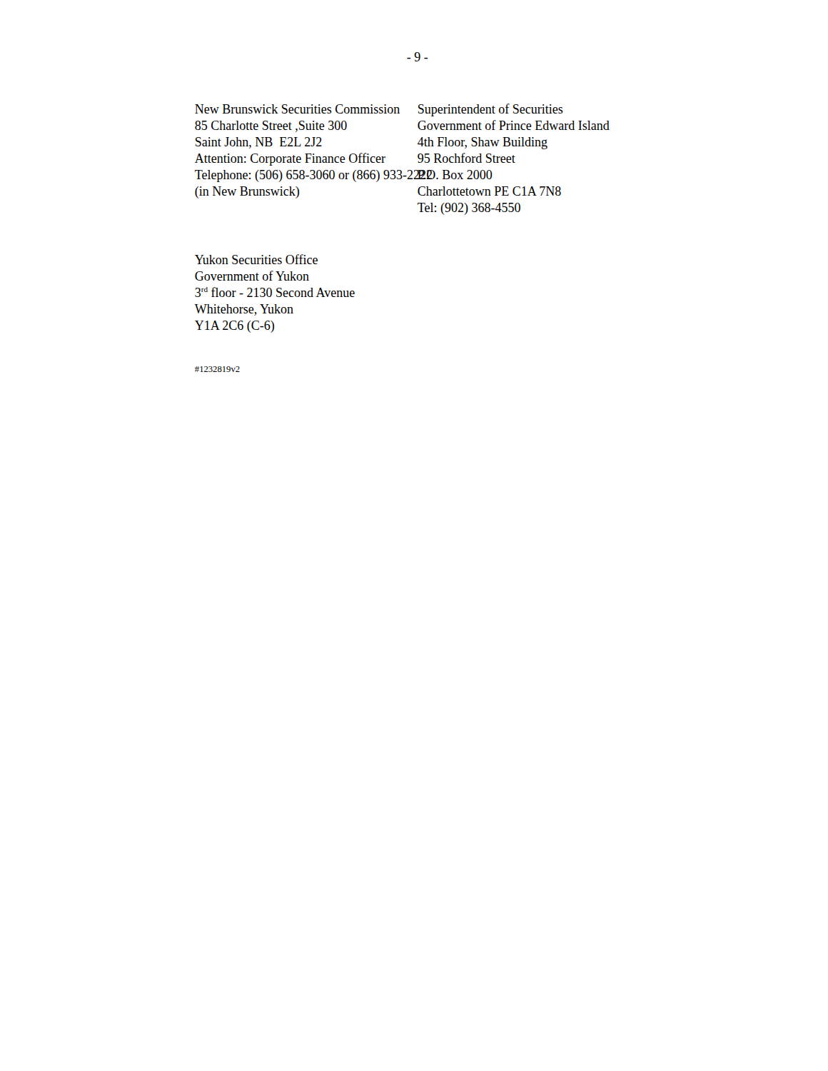- 9 -
| New Brunswick Securities Commission 85 Charlotte Street ,Suite 300 Saint John, NB E2L 2J2 Attention: Corporate Finance Officer Telephone: (506) 658-3060 or (866) 933-2222 (in New Brunswick) | Superintendent of Securities Government of Prince Edward Island 4th Floor, Shaw Building 95 Rochford Street P.O. Box 2000 Charlottetown PE C1A 7N8 Tel: (902) 368-4550 |
| Yukon Securities Office Government of Yukon 3 rd floor - 2130 Second Avenue Whitehorse, Yukon Y1A 2C6 (C-6) | |
#1232819v2